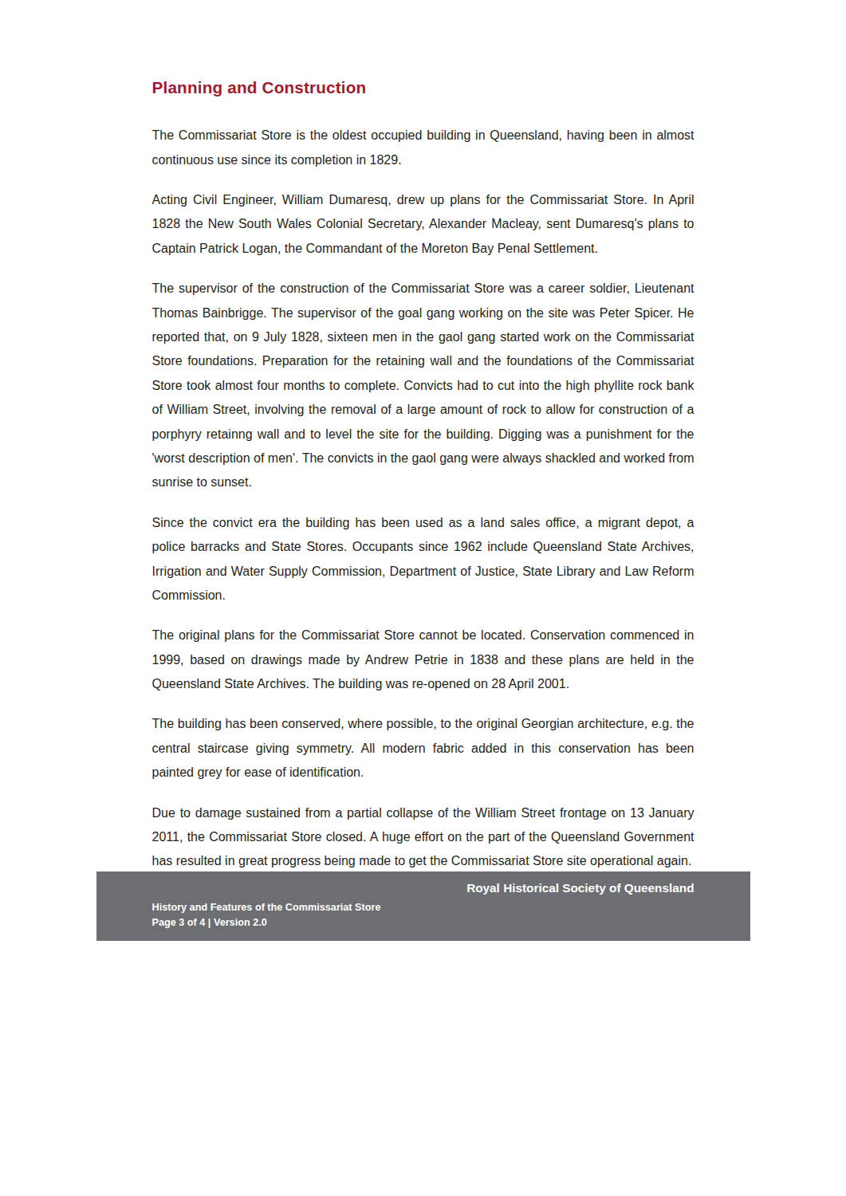Planning and Construction
The Commissariat Store is the oldest occupied building in Queensland, having been in almost continuous use since its completion in 1829.
Acting Civil Engineer, William Dumaresq, drew up plans for the Commissariat Store. In April 1828 the New South Wales Colonial Secretary, Alexander Macleay, sent Dumaresq's plans to Captain Patrick Logan, the Commandant of the Moreton Bay Penal Settlement.
The supervisor of the construction of the Commissariat Store was a career soldier, Lieutenant Thomas Bainbrigge. The supervisor of the goal gang working on the site was Peter Spicer. He reported that, on 9 July 1828, sixteen men in the gaol gang started work on the Commissariat Store foundations. Preparation for the retaining wall and the foundations of the Commissariat Store took almost four months to complete. Convicts had to cut into the high phyllite rock bank of William Street, involving the removal of a large amount of rock to allow for construction of a porphyry retainng wall and to level the site for the building. Digging was a punishment for the 'worst description of men'. The convicts in the gaol gang were always shackled and worked from sunrise to sunset.
Since the convict era the building has been used as a land sales office, a migrant depot, a police barracks and State Stores. Occupants since 1962 include Queensland State Archives, Irrigation and Water Supply Commission, Department of Justice, State Library and Law Reform Commission.
The original plans for the Commissariat Store cannot be located. Conservation commenced in 1999, based on drawings made by Andrew Petrie in 1838 and these plans are held in the Queensland State Archives. The building was re-opened on 28 April 2001.
The building has been conserved, where possible, to the original Georgian architecture, e.g. the central staircase giving symmetry. All modern fabric added in this conservation has been painted grey for ease of identification.
Due to damage sustained from a partial collapse of the William Street frontage on 13 January 2011, the Commissariat Store closed. A huge effort on the part of the Queensland Government has resulted in great progress being made to get the Commissariat Store site operational again.
Royal Historical Society of Queensland
History and Features of the Commissariat Store
Page 3 of 4 | Version 2.0